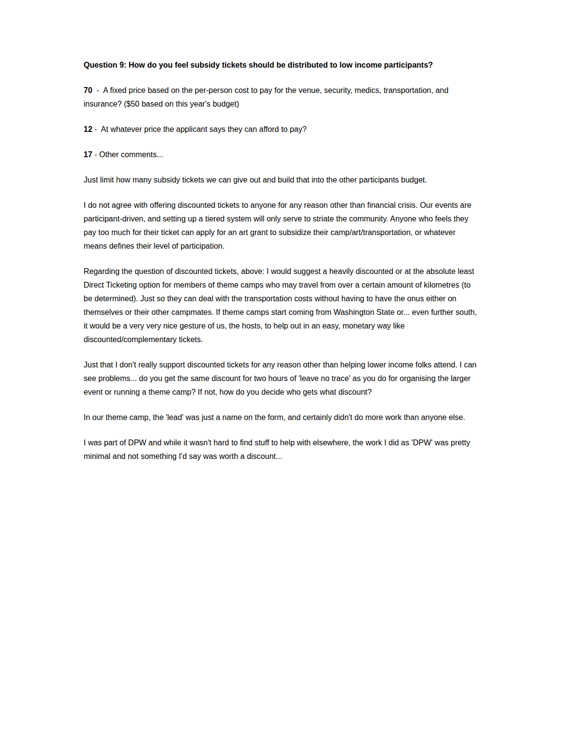Question 9: How do you feel subsidy tickets should be distributed to low income participants?
70 - A fixed price based on the per-person cost to pay for the venue, security, medics, transportation, and insurance? ($50 based on this year's budget)
12 - At whatever price the applicant says they can afford to pay?
17 - Other comments...
Just limit how many subsidy tickets we can give out and build that into the other participants budget.
I do not agree with offering discounted tickets to anyone for any reason other than financial crisis. Our events are participant-driven, and setting up a tiered system will only serve to striate the community. Anyone who feels they pay too much for their ticket can apply for an art grant to subsidize their camp/art/transportation, or whatever means defines their level of participation.
Regarding the question of discounted tickets, above: I would suggest a heavily discounted or at the absolute least Direct Ticketing option for members of theme camps who may travel from over a certain amount of kilometres (to be determined). Just so they can deal with the transportation costs without having to have the onus either on themselves or their other campmates. If theme camps start coming from Washington State or... even further south, it would be a very very nice gesture of us, the hosts, to help out in an easy, monetary way like discounted/complementary tickets.
Just that I don't really support discounted tickets for any reason other than helping lower income folks attend. I can see problems... do you get the same discount for two hours of 'leave no trace' as you do for organising the larger event or running a theme camp? If not, how do you decide who gets what discount?
In our theme camp, the 'lead' was just a name on the form, and certainly didn't do more work than anyone else.
I was part of DPW and while it wasn't hard to find stuff to help with elsewhere, the work I did as 'DPW' was pretty minimal and not something I'd say was worth a discount...